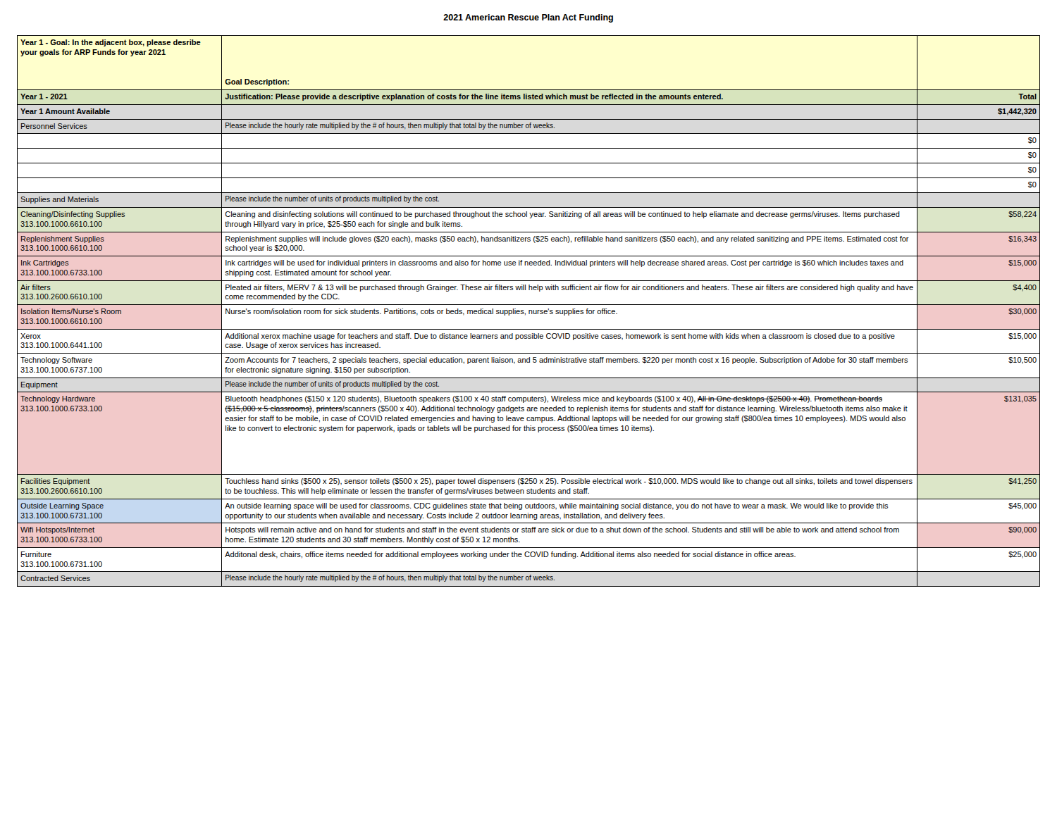2021 American Rescue Plan Act Funding
| Year 1 - Goal: In the adjacent box, please desribe your goals for ARP Funds for year 2021 | Goal Description: | |
| Year 1 - 2021 | Justification: Please provide a descriptive explanation of costs for the line items listed which must be reflected in the amounts entered. | Total |
| Year 1 Amount Available | | $1,442,320 |
| Personnel Services | Please include the hourly rate multiplied by the # of hours, then multiply that total by the number of weeks. | |
| | | $0 |
| | | $0 |
| | | $0 |
| | | $0 |
| Supplies and Materials | Please include the number of units of products multiplied by the cost. | |
| Cleaning/Disinfecting Supplies 313.100.1000.6610.100 | Cleaning and disinfecting solutions will continued to be purchased throughout the school year. Sanitizing of all areas will be continued to help eliamate and decrease germs/viruses. Items purchased through Hillyard vary in price, $25-$50 each for single and bulk items. | $58,224 |
| Replenishment Supplies 313.100.1000.6610.100 | Replenishment supplies will include gloves ($20 each), masks ($50 each), handsanitizers ($25 each), refillable hand sanitizers ($50 each), and any related sanitizing and PPE items. Estimated cost for school year is $20,000. | $16,343 |
| Ink Cartridges 313.100.1000.6733.100 | Ink cartridges will be used for individual printers in classrooms and also for home use if needed. Individual printers will help decrease shared areas. Cost per cartridge is $60 which includes taxes and shipping cost. Estimated amount for school year. | $15,000 |
| Air filters 313.100.2600.6610.100 | Pleated air filters, MERV 7 & 13 will be purchased through Grainger. These air filters will help with sufficient air flow for air conditioners and heaters. These air filters are considered high quality and have come recommended by the CDC. | $4,400 |
| Isolation Items/Nurse's Room 313.100.1000.6610.100 | Nurse's room/isolation room for sick students. Partitions, cots or beds, medical supplies, nurse's supplies for office. | $30,000 |
| Xerox 313.100.1000.6441.100 | Additional xerox machine usage for teachers and staff. Due to distance learners and possible COVID positive cases, homework is sent home with kids when a classroom is closed due to a positive case. Usage of xerox services has increased. | $15,000 |
| Technology Software 313.100.1000.6737.100 | Zoom Accounts for 7 teachers, 2 specials teachers, special education, parent liaison, and 5 administrative staff members. $220 per month cost x 16 people. Subscription of Adobe for 30 staff members for electronic signature signing. $150 per subscription. | $10,500 |
| Equipment | Please include the number of units of products multiplied by the cost. | |
| Technology Hardware 313.100.1000.6733.100 | Bluetooth headphones ($150 x 120 students), Bluetooth speakers ($100 x 40 staff computers), Wireless mice and keyboards ($100 x 40), All in One desktops ($2500 x 40) . Promethean boards ($15,000 x 5 classrooms) , printers /scanners ($500 x 40). Additional technology gadgets are needed to replenish items for students and staff for distance learning. Wireless/bluetooth items also make it easier for staff to be mobile, in case of COVID related emergencies and having to leave campus. Addtional laptops will be needed for our growing staff ($800/ea times 10 employees). MDS would also like to convert to electronic system for paperwork, ipads or tablets wll be purchased for this process ($500/ea times 10 items). | $131,035 |
| Facilities Equipment 313.100.2600.6610.100 | Touchless hand sinks ($500 x 25), sensor toilets ($500 x 25), paper towel dispensers ($250 x 25). Possible electrical work - $10,000. MDS would like to change out all sinks, toilets and towel dispensers to be touchless. This will help eliminate or lessen the transfer of germs/viruses between students and staff. | $41,250 |
| Outside Learning Space 313.100.1000.6731.100 | An outside learning space will be used for classrooms. CDC guidelines state that being outdoors, while maintaining social distance, you do not have to wear a mask. We would like to provide this opportunity to our students when available and necessary. Costs include 2 outdoor learning areas, installation, and delivery fees. | $45,000 |
| Wifi Hotspots/Internet 313.100.1000.6733.100 | Hotspots will remain active and on hand for students and staff in the event students or staff are sick or due to a shut down of the school. Students and still will be able to work and attend school from home. Estimate 120 students and 30 staff members. Monthly cost of $50 x 12 months. | $90,000 |
| Furniture 313.100.1000.6731.100 | Additonal desk, chairs, office items needed for additional employees working under the COVID funding. Additional items also needed for social distance in office areas. | $25,000 |
| Contracted Services | Please include the hourly rate multiplied by the # of hours, then multiply that total by the number of weeks. | |